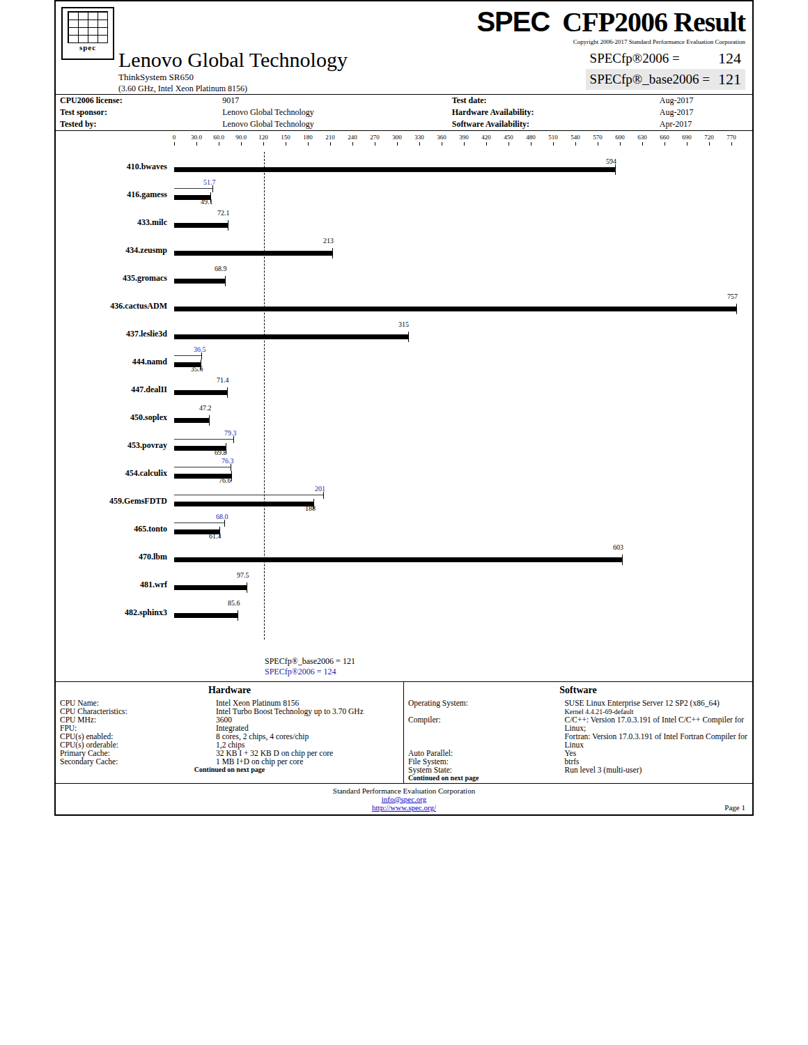spec
SPEC CFP2006 Result
Copyright 2006-2017 Standard Performance Evaluation Corporation
Lenovo Global Technology
ThinkSystem SR650
(3.60 GHz, Intel Xeon Platinum 8156)
| SPECfp®2006 = | 124 |
| SPECfp®_base2006 = | 121 |
| CPU2006 license: | 9017 | Test date: | Aug-2017 |
| Test sponsor: | Lenovo Global Technology | Hardware Availability: | Aug-2017 |
| Tested by: | Lenovo Global Technology | Software Availability: | Apr-2017 |
0
30.0
60.0
90.0
120
150
180
210
240
270
300
330
360
390
420
450
480
510
540
570
600
630
660
690
720
770
410.bwaves
594
416.gamess
51.7
49.1
433.milc
72.1
434.zeusmp
213
435.gromacs
68.9
436.cactusADM
757
437.leslie3d
315
444.namd
36.5
35.6
447.dealII
71.4
450.soplex
47.2
453.povray
79.3
69.8
454.calculix
76.3
76.6
459.GemsFDTD
201
188
465.tonto
68.0
61.4
470.lbm
603
481.wrf
97.5
482.sphinx3
85.6
SPECfp®_base2006 = 121
SPECfp®2006 = 124
Hardware
CPU Name:
Intel Xeon Platinum 8156
CPU Characteristics:
Intel Turbo Boost Technology up to 3.70 GHz
CPU MHz:
3600
FPU:
Integrated
CPU(s) enabled:
8 cores, 2 chips, 4 cores/chip
CPU(s) orderable:
1,2 chips
Primary Cache:
32 KB I + 32 KB D on chip per core
Secondary Cache:
1 MB I+D on chip per core
Continued on next page
Software
Operating System:
SUSE Linux Enterprise Server 12 SP2 (x86_64)
Kernel 4.4.21-69-default
Compiler:
C/C++: Version 17.0.3.191 of Intel C/C++ Compiler for Linux;
Fortran: Version 17.0.3.191 of Intel Fortran Compiler for Linux
Auto Parallel:
Yes
File System:
btrfs
System State:
Run level 3 (multi-user)
Continued on next page
Standard Performance Evaluation Corporation
info@spec.org
http://www.spec.org/ Page 1